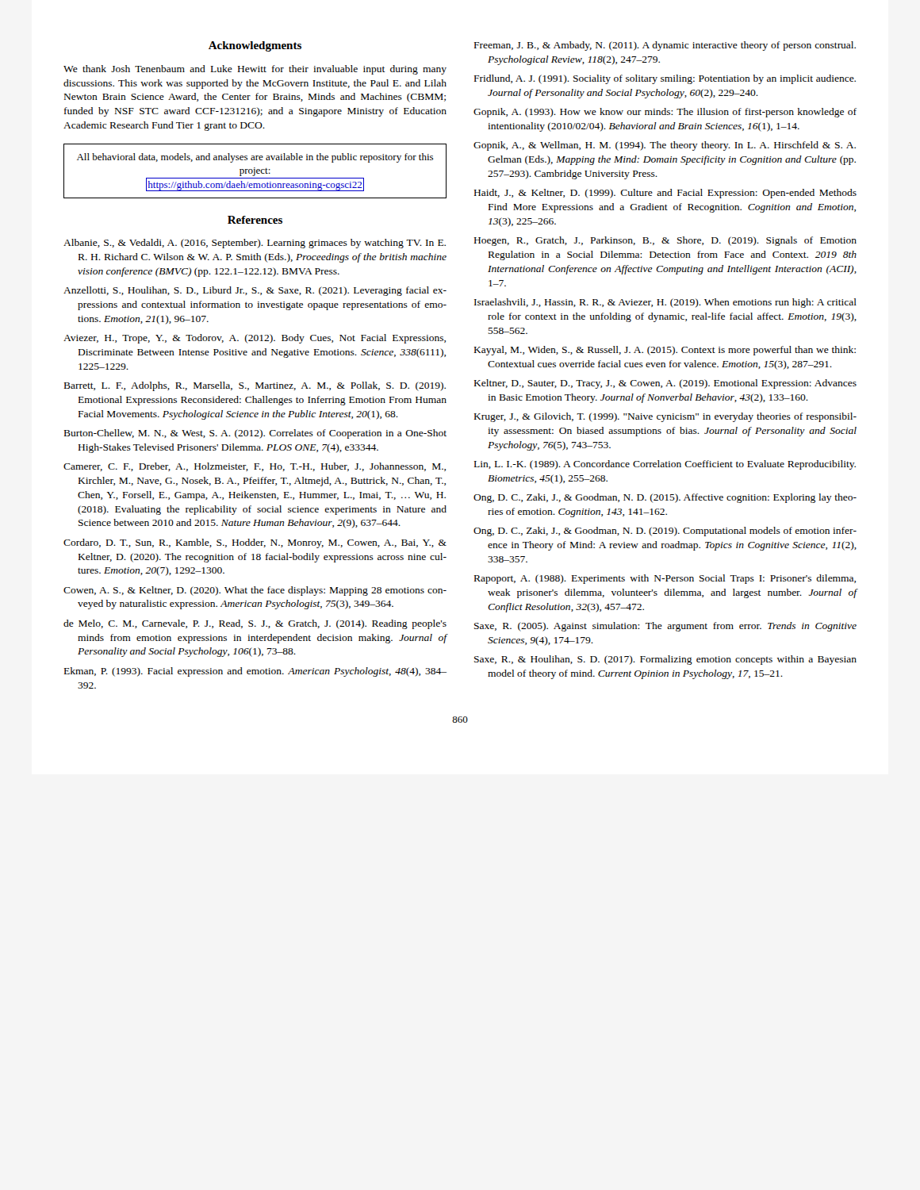Acknowledgments
We thank Josh Tenenbaum and Luke Hewitt for their invaluable input during many discussions. This work was supported by the McGovern Institute, the Paul E. and Lilah Newton Brain Science Award, the Center for Brains, Minds and Machines (CBMM; funded by NSF STC award CCF-1231216); and a Singapore Ministry of Education Academic Research Fund Tier 1 grant to DCO.
All behavioral data, models, and analyses are available in the public repository for this project:
https://github.com/daeh/emotionreasoning-cogsci22
References
Albanie, S., & Vedaldi, A. (2016, September). Learning grimaces by watching TV. In E. R. H. Richard C. Wilson & W. A. P. Smith (Eds.), Proceedings of the british machine vision conference (BMVC) (pp. 122.1–122.12). BMVA Press.
Anzellotti, S., Houlihan, S. D., Liburd Jr., S., & Saxe, R. (2021). Leveraging facial expressions and contextual information to investigate opaque representations of emotions. Emotion, 21(1), 96–107.
Aviezer, H., Trope, Y., & Todorov, A. (2012). Body Cues, Not Facial Expressions, Discriminate Between Intense Positive and Negative Emotions. Science, 338(6111), 1225–1229.
Barrett, L. F., Adolphs, R., Marsella, S., Martinez, A. M., & Pollak, S. D. (2019). Emotional Expressions Reconsidered: Challenges to Inferring Emotion From Human Facial Movements. Psychological Science in the Public Interest, 20(1), 68.
Burton-Chellew, M. N., & West, S. A. (2012). Correlates of Cooperation in a One-Shot High-Stakes Televised Prisoners' Dilemma. PLOS ONE, 7(4), e33344.
Camerer, C. F., Dreber, A., Holzmeister, F., Ho, T.-H., Huber, J., Johannesson, M., Kirchler, M., Nave, G., Nosek, B. A., Pfeiffer, T., Altmejd, A., Buttrick, N., Chan, T., Chen, Y., Forsell, E., Gampa, A., Heikensten, E., Hummer, L., Imai, T., … Wu, H. (2018). Evaluating the replicability of social science experiments in Nature and Science between 2010 and 2015. Nature Human Behaviour, 2(9), 637–644.
Cordaro, D. T., Sun, R., Kamble, S., Hodder, N., Monroy, M., Cowen, A., Bai, Y., & Keltner, D. (2020). The recognition of 18 facial-bodily expressions across nine cultures. Emotion, 20(7), 1292–1300.
Cowen, A. S., & Keltner, D. (2020). What the face displays: Mapping 28 emotions conveyed by naturalistic expression. American Psychologist, 75(3), 349–364.
de Melo, C. M., Carnevale, P. J., Read, S. J., & Gratch, J. (2014). Reading people's minds from emotion expressions in interdependent decision making. Journal of Personality and Social Psychology, 106(1), 73–88.
Ekman, P. (1993). Facial expression and emotion. American Psychologist, 48(4), 384–392.
Freeman, J. B., & Ambady, N. (2011). A dynamic interactive theory of person construal. Psychological Review, 118(2), 247–279.
Fridlund, A. J. (1991). Sociality of solitary smiling: Potentiation by an implicit audience. Journal of Personality and Social Psychology, 60(2), 229–240.
Gopnik, A. (1993). How we know our minds: The illusion of first-person knowledge of intentionality (2010/02/04). Behavioral and Brain Sciences, 16(1), 1–14.
Gopnik, A., & Wellman, H. M. (1994). The theory theory. In L. A. Hirschfeld & S. A. Gelman (Eds.), Mapping the Mind: Domain Specificity in Cognition and Culture (pp. 257–293). Cambridge University Press.
Haidt, J., & Keltner, D. (1999). Culture and Facial Expression: Open-ended Methods Find More Expressions and a Gradient of Recognition. Cognition and Emotion, 13(3), 225–266.
Hoegen, R., Gratch, J., Parkinson, B., & Shore, D. (2019). Signals of Emotion Regulation in a Social Dilemma: Detection from Face and Context. 2019 8th International Conference on Affective Computing and Intelligent Interaction (ACII), 1–7.
Israelashvili, J., Hassin, R. R., & Aviezer, H. (2019). When emotions run high: A critical role for context in the unfolding of dynamic, real-life facial affect. Emotion, 19(3), 558–562.
Kayyal, M., Widen, S., & Russell, J. A. (2015). Context is more powerful than we think: Contextual cues override facial cues even for valence. Emotion, 15(3), 287–291.
Keltner, D., Sauter, D., Tracy, J., & Cowen, A. (2019). Emotional Expression: Advances in Basic Emotion Theory. Journal of Nonverbal Behavior, 43(2), 133–160.
Kruger, J., & Gilovich, T. (1999). "Naive cynicism" in everyday theories of responsibility assessment: On biased assumptions of bias. Journal of Personality and Social Psychology, 76(5), 743–753.
Lin, L. I.-K. (1989). A Concordance Correlation Coefficient to Evaluate Reproducibility. Biometrics, 45(1), 255–268.
Ong, D. C., Zaki, J., & Goodman, N. D. (2015). Affective cognition: Exploring lay theories of emotion. Cognition, 143, 141–162.
Ong, D. C., Zaki, J., & Goodman, N. D. (2019). Computational models of emotion inference in Theory of Mind: A review and roadmap. Topics in Cognitive Science, 11(2), 338–357.
Rapoport, A. (1988). Experiments with N-Person Social Traps I: Prisoner's dilemma, weak prisoner's dilemma, volunteer's dilemma, and largest number. Journal of Conflict Resolution, 32(3), 457–472.
Saxe, R. (2005). Against simulation: The argument from error. Trends in Cognitive Sciences, 9(4), 174–179.
Saxe, R., & Houlihan, S. D. (2017). Formalizing emotion concepts within a Bayesian model of theory of mind. Current Opinion in Psychology, 17, 15–21.
860